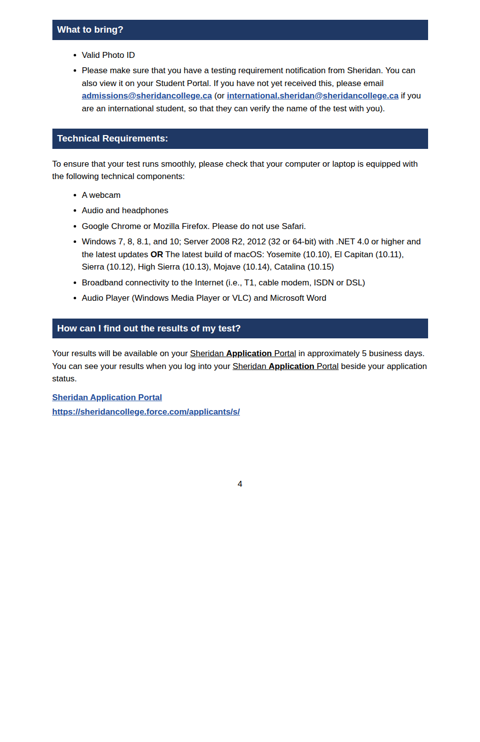What to bring?
Valid Photo ID
Please make sure that you have a testing requirement notification from Sheridan. You can also view it on your Student Portal. If you have not yet received this, please email admissions@sheridancollege.ca (or international.sheridan@sheridancollege.ca if you are an international student, so that they can verify the name of the test with you).
Technical Requirements:
To ensure that your test runs smoothly, please check that your computer or laptop is equipped with the following technical components:
A webcam
Audio and headphones
Google Chrome or Mozilla Firefox. Please do not use Safari.
Windows 7, 8, 8.1, and 10; Server 2008 R2, 2012 (32 or 64-bit) with .NET 4.0 or higher and the latest updates OR The latest build of macOS: Yosemite (10.10), El Capitan (10.11), Sierra (10.12), High Sierra (10.13), Mojave (10.14), Catalina (10.15)
Broadband connectivity to the Internet (i.e., T1, cable modem, ISDN or DSL)
Audio Player (Windows Media Player or VLC) and Microsoft Word
How can I find out the results of my test?
Your results will be available on your Sheridan Application Portal in approximately 5 business days. You can see your results when you log into your Sheridan Application Portal beside your application status.
Sheridan Application Portal https://sheridancollege.force.com/applicants/s/
4